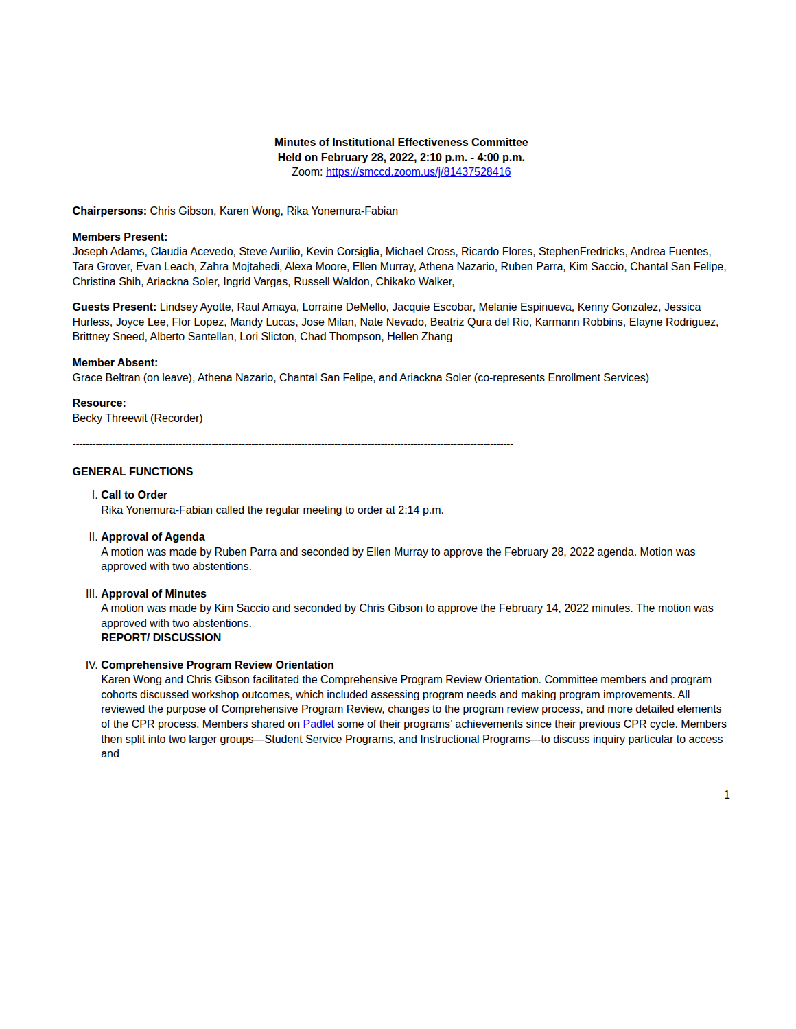Minutes of Institutional Effectiveness Committee
Held on February 28, 2022, 2:10 p.m. - 4:00 p.m.
Zoom: https://smccd.zoom.us/j/81437528416
Chairpersons: Chris Gibson, Karen Wong, Rika Yonemura-Fabian
Members Present:
Joseph Adams, Claudia Acevedo, Steve Aurilio, Kevin Corsiglia, Michael Cross, Ricardo Flores, StephenFredricks, Andrea Fuentes, Tara Grover, Evan Leach, Zahra Mojtahedi, Alexa Moore, Ellen Murray, Athena Nazario, Ruben Parra, Kim Saccio, Chantal San Felipe, Christina Shih, Ariackna Soler, Ingrid Vargas, Russell Waldon, Chikako Walker,
Guests Present: Lindsey Ayotte, Raul Amaya, Lorraine DeMello, Jacquie Escobar, Melanie Espinueva, Kenny Gonzalez, Jessica Hurless, Joyce Lee, Flor Lopez, Mandy Lucas, Jose Milan, Nate Nevado, Beatriz Qura del Rio, Karmann Robbins, Elayne Rodriguez, Brittney Sneed, Alberto Santellan, Lori Slicton, Chad Thompson, Hellen Zhang
Member Absent:
Grace Beltran (on leave), Athena Nazario, Chantal San Felipe, and Ariackna Soler (co-represents Enrollment Services)
Resource:
Becky Threewit (Recorder)
-------------------------------------------------------------------------------------------------------------------------------------
GENERAL FUNCTIONS
Call to Order
Rika Yonemura-Fabian called the regular meeting to order at 2:14 p.m.
Approval of Agenda
A motion was made by Ruben Parra and seconded by Ellen Murray to approve the February 28, 2022 agenda. Motion was approved with two abstentions.
Approval of Minutes
A motion was made by Kim Saccio and seconded by Chris Gibson to approve the February 14, 2022 minutes. The motion was approved with two abstentions.
REPORT/ DISCUSSION
Comprehensive Program Review Orientation
Karen Wong and Chris Gibson facilitated the Comprehensive Program Review Orientation. Committee members and program cohorts discussed workshop outcomes, which included assessing program needs and making program improvements. All reviewed the purpose of Comprehensive Program Review, changes to the program review process, and more detailed elements of the CPR process. Members shared on Padlet some of their programs’ achievements since their previous CPR cycle. Members then split into two larger groups—Student Service Programs, and Instructional Programs—to discuss inquiry particular to access and
1